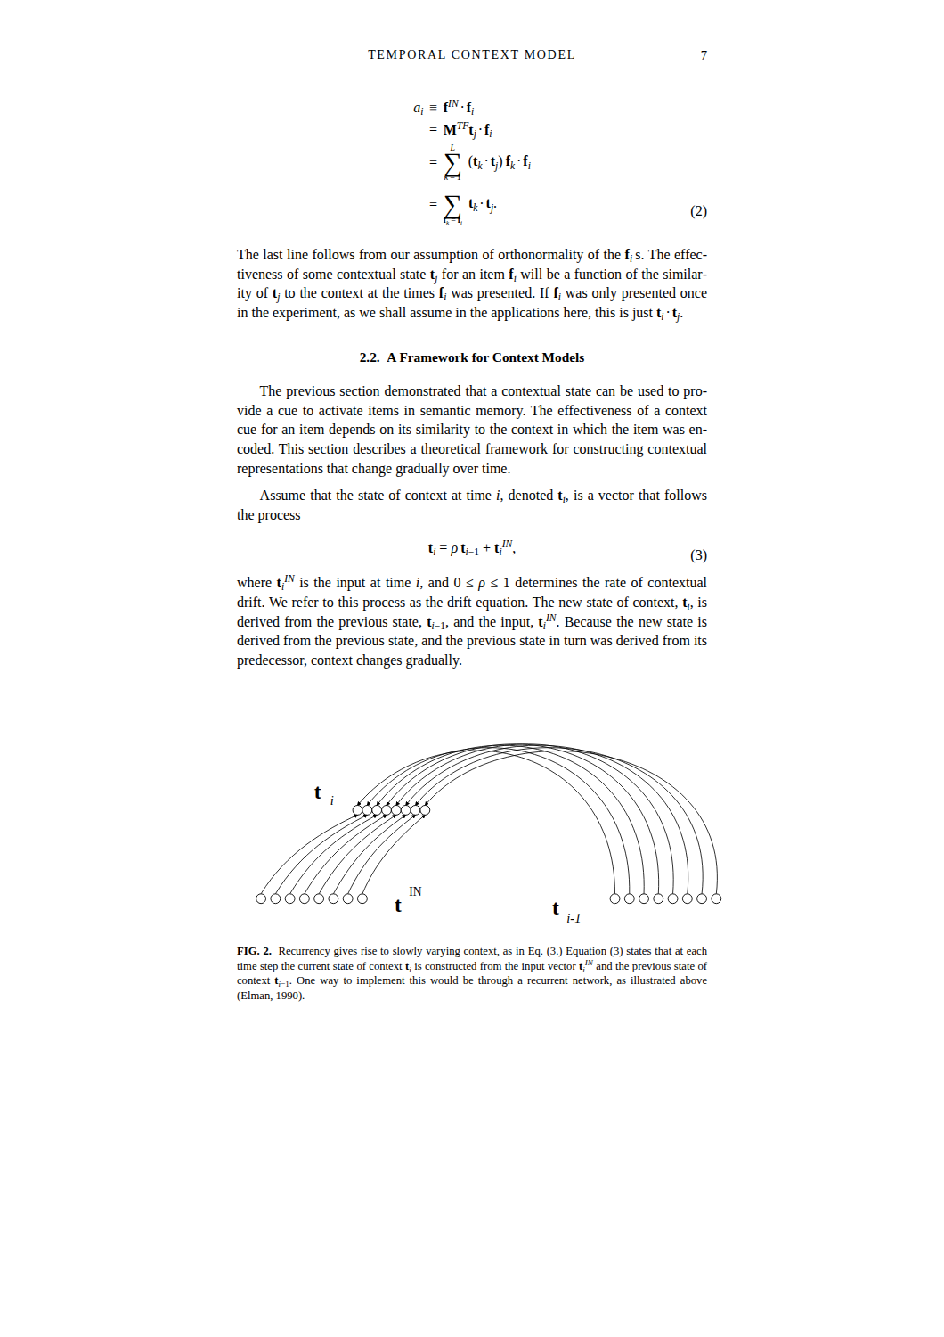Temporal Context Model 7
| a i | ≡ | f IN · f i |
| | = | M TF t j · f i |
| | = | L ∑ k = 1 ( t k · t j ) f k · f i |
| | = | ∑ f k = f i t k · t j . |
(2)
The last line follows from our assumption of orthonormality of the fi s. The effectiveness of some contextual state tj for an item fi will be a function of the similarity of tj to the context at the times fi was presented. If fi was only presented once in the experiment, as we shall assume in the applications here, this is just ti·tj.
2.2. A Framework for Context Models
The previous section demonstrated that a contextual state can be used to provide a cue to activate items in semantic memory. The effectiveness of a context cue for an item depends on its similarity to the context in which the item was encoded. This section describes a theoretical framework for constructing contextual representations that change gradually over time.
Assume that the state of context at time i, denoted ti, is a vector that follows the process
ti = ρ ti−1 + tiIN, (3)
where tiIN is the input at time i, and 0 ≤ ρ ≤ 1 determines the rate of contextual drift. We refer to this process as the drift equation. The new state of context, ti, is derived from the previous state, ti−1, and the input, tiIN. Because the new state is derived from the previous state, and the previous state in turn was derived from its predecessor, context changes gradually.
t i t IN t i-1
FIG. 2. Recurrency gives rise to slowly varying context, as in Eq. (3.) Equation (3) states that at each time step the current state of context ti is constructed from the input vector tiIN and the previous state of context ti−1. One way to implement this would be through a recurrent network, as illustrated above (Elman, 1990).